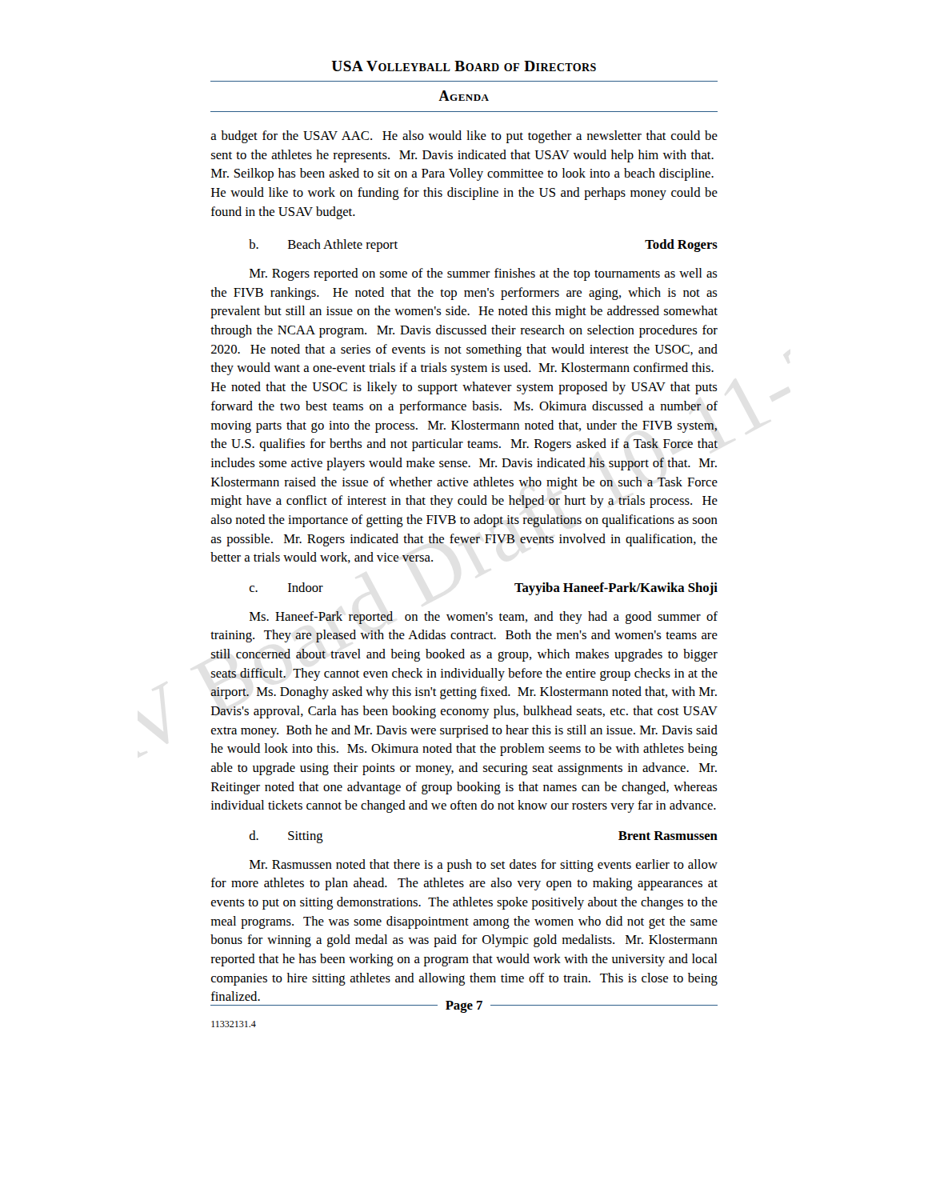USAV Board Draft 10-11-2017
USA Volleyball Board of Directors
Agenda
a budget for the USAV AAC. He also would like to put together a newsletter that could be sent to the athletes he represents. Mr. Davis indicated that USAV would help him with that. Mr. Seilkop has been asked to sit on a Para Volley committee to look into a beach discipline. He would like to work on funding for this discipline in the US and perhaps money could be found in the USAV budget.
b. Beach Athlete report Todd Rogers
Mr. Rogers reported on some of the summer finishes at the top tournaments as well as the FIVB rankings. He noted that the top men's performers are aging, which is not as prevalent but still an issue on the women's side. He noted this might be addressed somewhat through the NCAA program. Mr. Davis discussed their research on selection procedures for 2020. He noted that a series of events is not something that would interest the USOC, and they would want a one-event trials if a trials system is used. Mr. Klostermann confirmed this. He noted that the USOC is likely to support whatever system proposed by USAV that puts forward the two best teams on a performance basis. Ms. Okimura discussed a number of moving parts that go into the process. Mr. Klostermann noted that, under the FIVB system, the U.S. qualifies for berths and not particular teams. Mr. Rogers asked if a Task Force that includes some active players would make sense. Mr. Davis indicated his support of that. Mr. Klostermann raised the issue of whether active athletes who might be on such a Task Force might have a conflict of interest in that they could be helped or hurt by a trials process. He also noted the importance of getting the FIVB to adopt its regulations on qualifications as soon as possible. Mr. Rogers indicated that the fewer FIVB events involved in qualification, the better a trials would work, and vice versa.
c. Indoor Tayyiba Haneef-Park/Kawika Shoji
Ms. Haneef-Park reported on the women's team, and they had a good summer of training. They are pleased with the Adidas contract. Both the men's and women's teams are still concerned about travel and being booked as a group, which makes upgrades to bigger seats difficult. They cannot even check in individually before the entire group checks in at the airport. Ms. Donaghy asked why this isn't getting fixed. Mr. Klostermann noted that, with Mr. Davis's approval, Carla has been booking economy plus, bulkhead seats, etc. that cost USAV extra money. Both he and Mr. Davis were surprised to hear this is still an issue. Mr. Davis said he would look into this. Ms. Okimura noted that the problem seems to be with athletes being able to upgrade using their points or money, and securing seat assignments in advance. Mr. Reitinger noted that one advantage of group booking is that names can be changed, whereas individual tickets cannot be changed and we often do not know our rosters very far in advance.
d. Sitting Brent Rasmussen
Mr. Rasmussen noted that there is a push to set dates for sitting events earlier to allow for more athletes to plan ahead. The athletes are also very open to making appearances at events to put on sitting demonstrations. The athletes spoke positively about the changes to the meal programs. The was some disappointment among the women who did not get the same bonus for winning a gold medal as was paid for Olympic gold medalists. Mr. Klostermann reported that he has been working on a program that would work with the university and local companies to hire sitting athletes and allowing them time off to train. This is close to being finalized.
Page 7
11332131.4